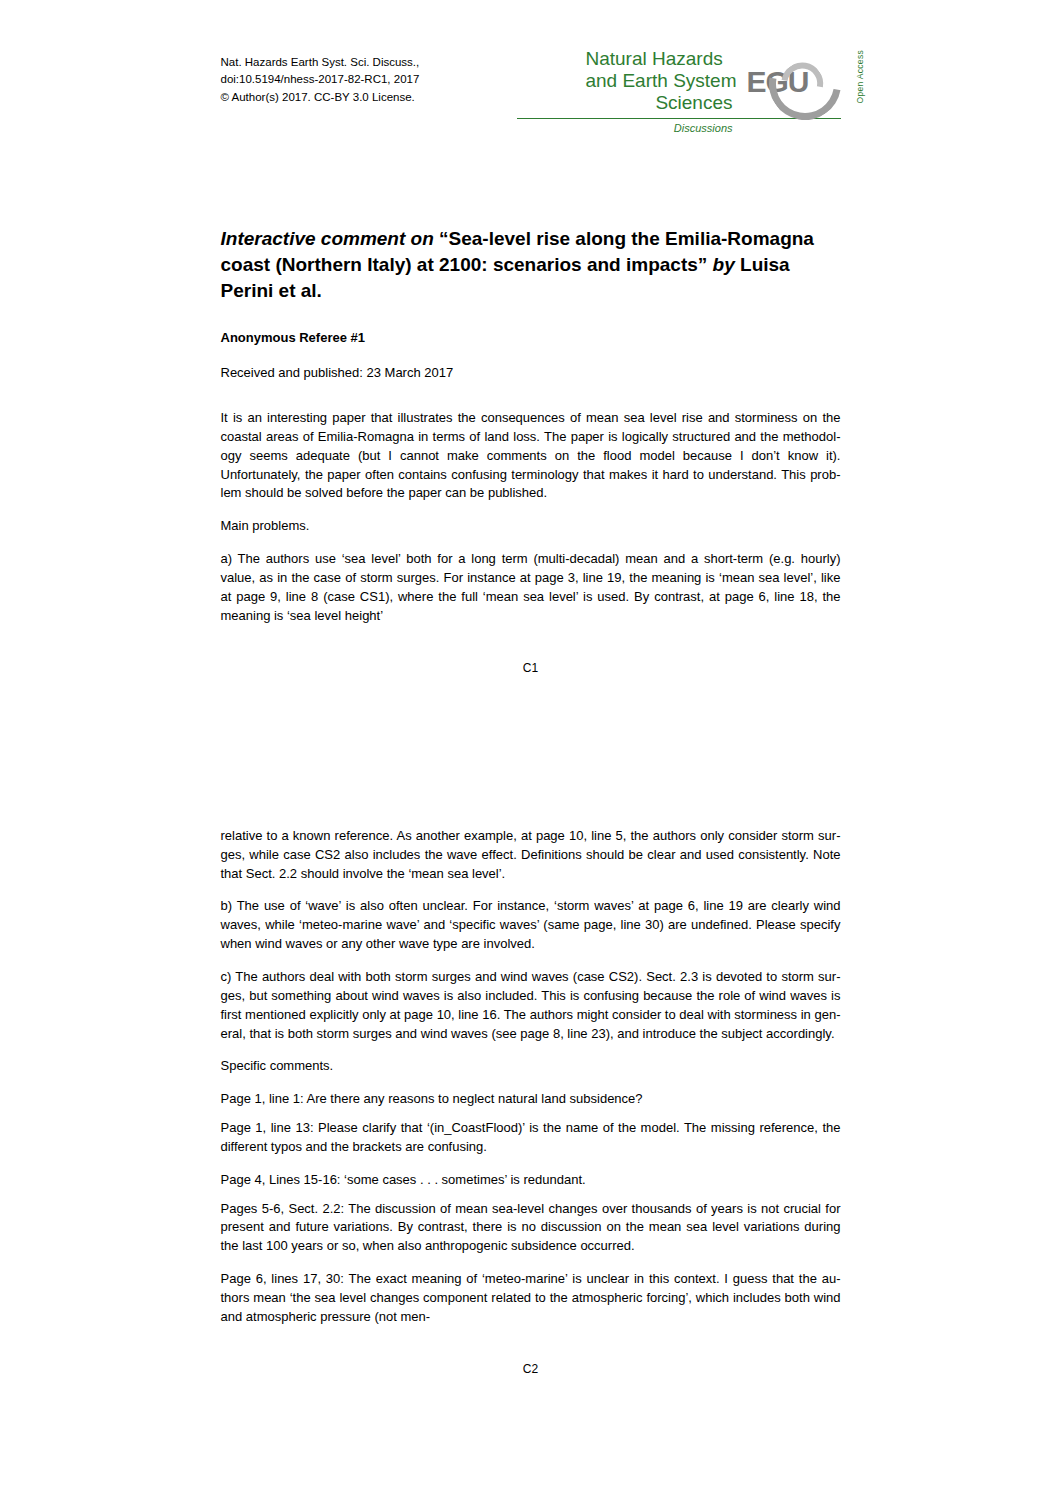Nat. Hazards Earth Syst. Sci. Discuss.,
doi:10.5194/nhess-2017-82-RC1, 2017
© Author(s) 2017. CC-BY 3.0 License.
Natural Hazards and Earth System Sciences
EGU Open Access
Discussions
Interactive comment on “Sea-level rise along the Emilia-Romagna coast (Northern Italy) at 2100: scenarios and impacts” by Luisa Perini et al.
Anonymous Referee #1
Received and published: 23 March 2017
It is an interesting paper that illustrates the consequences of mean sea level rise and storminess on the coastal areas of Emilia-Romagna in terms of land loss. The paper is logically structured and the methodology seems adequate (but I cannot make comments on the flood model because I don’t know it). Unfortunately, the paper often contains confusing terminology that makes it hard to understand. This problem should be solved before the paper can be published.
Main problems.
a) The authors use ‘sea level’ both for a long term (multi-decadal) mean and a short-term (e.g. hourly) value, as in the case of storm surges. For instance at page 3, line 19, the meaning is ‘mean sea level’, like at page 9, line 8 (case CS1), where the full ‘mean sea level’ is used. By contrast, at page 6, line 18, the meaning is ‘sea level height’
C1
relative to a known reference. As another example, at page 10, line 5, the authors only consider storm surges, while case CS2 also includes the wave effect. Definitions should be clear and used consistently. Note that Sect. 2.2 should involve the ‘mean sea level’.
b) The use of ‘wave’ is also often unclear. For instance, ‘storm waves’ at page 6, line 19 are clearly wind waves, while ‘meteo-marine wave’ and ‘specific waves’ (same page, line 30) are undefined. Please specify when wind waves or any other wave type are involved.
c) The authors deal with both storm surges and wind waves (case CS2). Sect. 2.3 is devoted to storm surges, but something about wind waves is also included. This is confusing because the role of wind waves is first mentioned explicitly only at page 10, line 16. The authors might consider to deal with storminess in general, that is both storm surges and wind waves (see page 8, line 23), and introduce the subject accordingly.
Specific comments.
Page 1, line 1: Are there any reasons to neglect natural land subsidence?
Page 1, line 13: Please clarify that ‘(in_CoastFlood)’ is the name of the model. The missing reference, the different typos and the brackets are confusing.
Page 4, Lines 15-16: ‘some cases . . . sometimes’ is redundant.
Pages 5-6, Sect. 2.2: The discussion of mean sea-level changes over thousands of years is not crucial for present and future variations. By contrast, there is no discussion on the mean sea level variations during the last 100 years or so, when also anthropogenic subsidence occurred.
Page 6, lines 17, 30: The exact meaning of ‘meteo-marine’ is unclear in this context. I guess that the authors mean ‘the sea level changes component related to the atmospheric forcing’, which includes both wind and atmospheric pressure (not men-
C2